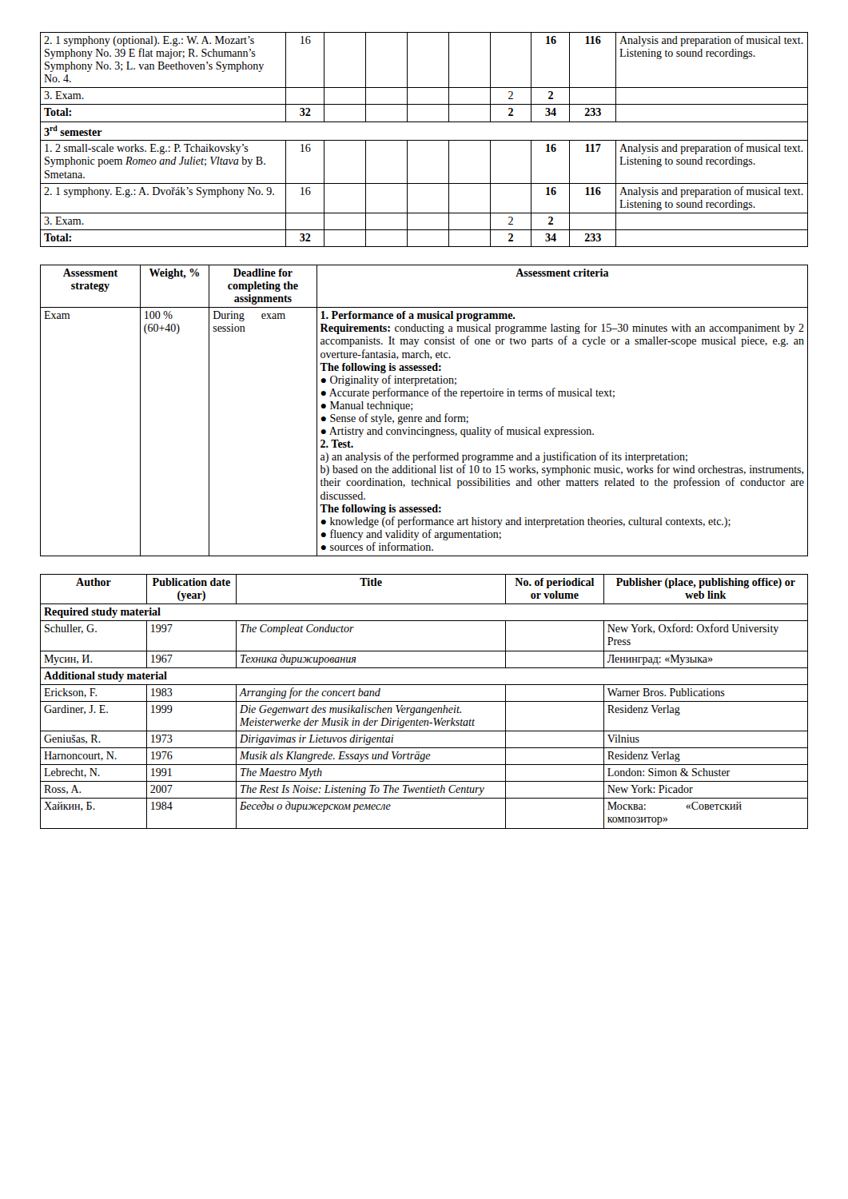| 2. 1 symphony (optional). E.g.: W. A. Mozart’s Symphony No. 39 E flat major; R. Schumann’s Symphony No. 3; L. van Beethoven’s Symphony No. 4. | 16 | | | | | | 16 | 116 | Analysis and preparation of musical text. Listening to sound recordings. |
| 3. Exam. | | | | | | 2 | 2 | | |
| Total: | 32 | | | | | 2 | 34 | 233 | |
| 3 rd semester |
| 1. 2 small-scale works. E.g.: P. Tchaikovsky’s Symphonic poem Romeo and Juliet ; Vltava by B. Smetana. | 16 | | | | | | 16 | 117 | Analysis and preparation of musical text. Listening to sound recordings. |
| 2. 1 symphony. E.g.: A. Dvořák’s Symphony No. 9. | 16 | | | | | | 16 | 116 | Analysis and preparation of musical text. Listening to sound recordings. |
| 3. Exam. | | | | | | 2 | 2 | | |
| Total: | 32 | | | | | 2 | 34 | 233 | |
| Assessment strategy | Weight, % | Deadline for completing the assignments | Assessment criteria |
| --- | --- | --- | --- |
| Exam | 100 % (60+40) | During exam session | 1. Performance of a musical programme. Requirements: conducting a musical programme lasting for 15–30 minutes with an accompaniment by 2 accompanists. It may consist of one or two parts of a cycle or a smaller-scope musical piece, e.g. an overture-fantasia, march, etc. The following is assessed: ● Originality of interpretation; ● Accurate performance of the repertoire in terms of musical text; ● Manual technique; ● Sense of style, genre and form; ● Artistry and convincingness, quality of musical expression. 2. Test. a) an analysis of the performed programme and a justification of its interpretation; b) based on the additional list of 10 to 15 works, symphonic music, works for wind orchestras, instruments, their coordination, technical possibilities and other matters related to the profession of conductor are discussed. The following is assessed: ● knowledge (of performance art history and interpretation theories, cultural contexts, etc.); ● fluency and validity of argumentation; ● sources of information. |
| Author | Publication date (year) | Title | No. of periodical or volume | Publisher (place, publishing office) or web link |
| --- | --- | --- | --- | --- |
| Required study material |
| Schuller, G. | 1997 | The Compleat Conductor | | New York, Oxford: Oxford University Press |
| Мусин, И. | 1967 | Техника дирижирования | | Ленинград: «Музыка» |
| Additional study material |
| Erickson, F. | 1983 | Arranging for the concert band | | Warner Bros. Publications |
| Gardiner, J. E. | 1999 | Die Gegenwart des musikalischen Vergangenheit. Meisterwerke der Musik in der Dirigenten-Werkstatt | | Residenz Verlag |
| Geniušas, R. | 1973 | Dirigavimas ir Lietuvos dirigentai | | Vilnius |
| Harnoncourt, N. | 1976 | Musik als Klangrede. Essays und Vorträge | | Residenz Verlag |
| Lebrecht, N. | 1991 | The Maestro Myth | | London: Simon & Schuster |
| Ross, A. | 2007 | The Rest Is Noise: Listening To The Twentieth Century | | New York: Picador |
| Хайкин, Б. | 1984 | Беседы о дирижерском ремесле | | Москва: «Советский композитор» |